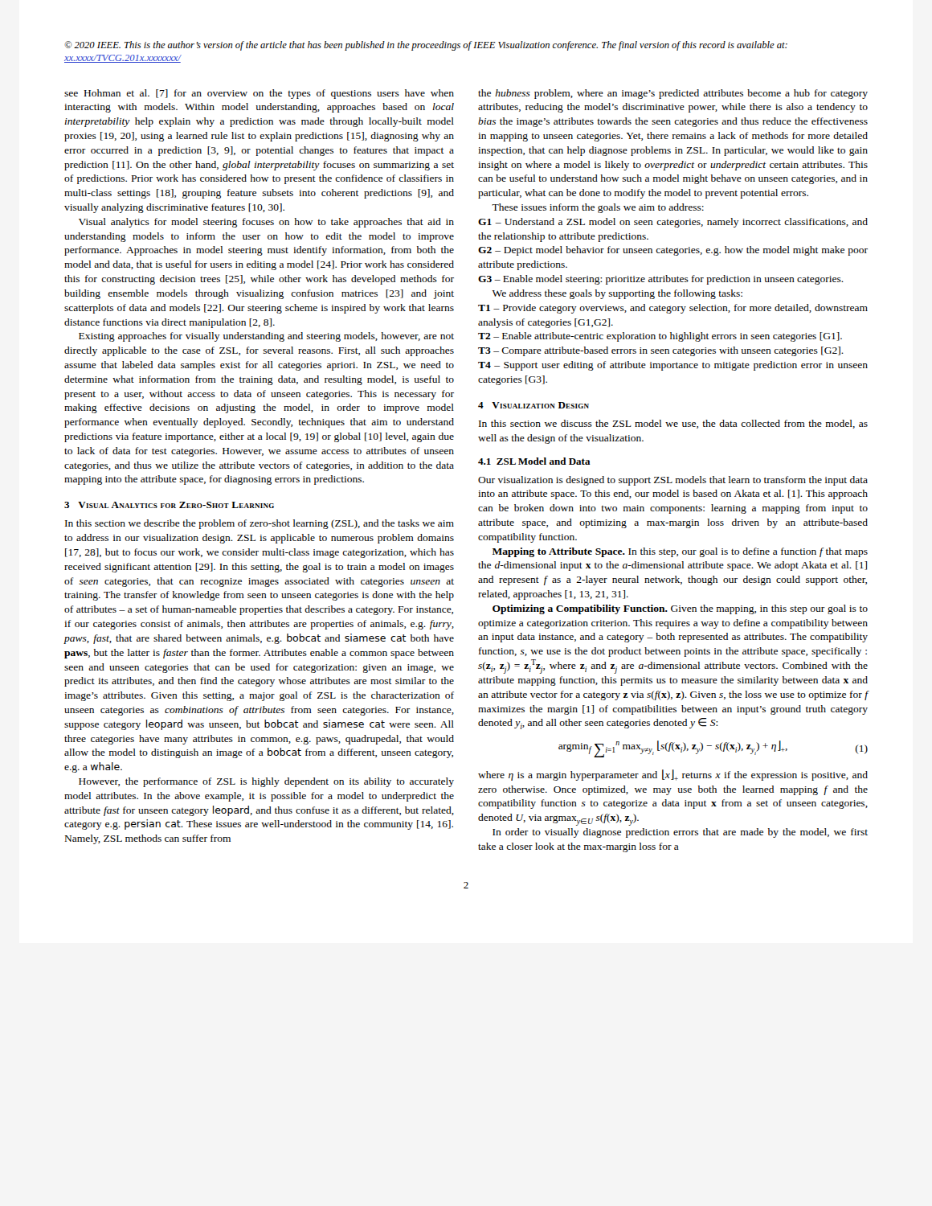© 2020 IEEE. This is the author’s version of the article that has been published in the proceedings of IEEE Visualization conference. The final version of this record is available at: xx.xxxx/TVCG.201x.xxxxxxx/
see Hohman et al. [7] for an overview on the types of questions users have when interacting with models. Within model understanding, approaches based on local interpretability help explain why a prediction was made through locally-built model proxies [19, 20], using a learned rule list to explain predictions [15], diagnosing why an error occurred in a prediction [3, 9], or potential changes to features that impact a prediction [11]. On the other hand, global interpretability focuses on summarizing a set of predictions. Prior work has considered how to present the confidence of classifiers in multi-class settings [18], grouping feature subsets into coherent predictions [9], and visually analyzing discriminative features [10, 30].
Visual analytics for model steering focuses on how to take approaches that aid in understanding models to inform the user on how to edit the model to improve performance. Approaches in model steering must identify information, from both the model and data, that is useful for users in editing a model [24]. Prior work has considered this for constructing decision trees [25], while other work has developed methods for building ensemble models through visualizing confusion matrices [23] and joint scatterplots of data and models [22]. Our steering scheme is inspired by work that learns distance functions via direct manipulation [2, 8].
Existing approaches for visually understanding and steering models, however, are not directly applicable to the case of ZSL, for several reasons. First, all such approaches assume that labeled data samples exist for all categories apriori. In ZSL, we need to determine what information from the training data, and resulting model, is useful to present to a user, without access to data of unseen categories. This is necessary for making effective decisions on adjusting the model, in order to improve model performance when eventually deployed. Secondly, techniques that aim to understand predictions via feature importance, either at a local [9, 19] or global [10] level, again due to lack of data for test categories. However, we assume access to attributes of unseen categories, and thus we utilize the attribute vectors of categories, in addition to the data mapping into the attribute space, for diagnosing errors in predictions.
3 Visual Analytics for Zero-Shot Learning
In this section we describe the problem of zero-shot learning (ZSL), and the tasks we aim to address in our visualization design. ZSL is applicable to numerous problem domains [17, 28], but to focus our work, we consider multi-class image categorization, which has received significant attention [29]. In this setting, the goal is to train a model on images of seen categories, that can recognize images associated with categories unseen at training. The transfer of knowledge from seen to unseen categories is done with the help of attributes – a set of human-nameable properties that describes a category. For instance, if our categories consist of animals, then attributes are properties of animals, e.g. furry, paws, fast, that are shared between animals, e.g. bobcat and siamese cat both have paws, but the latter is faster than the former. Attributes enable a common space between seen and unseen categories that can be used for categorization: given an image, we predict its attributes, and then find the category whose attributes are most similar to the image’s attributes. Given this setting, a major goal of ZSL is the characterization of unseen categories as combinations of attributes from seen categories. For instance, suppose category leopard was unseen, but bobcat and siamese cat were seen. All three categories have many attributes in common, e.g. paws, quadrupedal, that would allow the model to distinguish an image of a bobcat from a different, unseen category, e.g. a whale.
However, the performance of ZSL is highly dependent on its ability to accurately model attributes. In the above example, it is possible for a model to underpredict the attribute fast for unseen category leopard, and thus confuse it as a different, but related, category e.g. persian cat. These issues are well-understood in the community [14, 16]. Namely, ZSL methods can suffer from
the hubness problem, where an image’s predicted attributes become a hub for category attributes, reducing the model’s discriminative power, while there is also a tendency to bias the image’s attributes towards the seen categories and thus reduce the effectiveness in mapping to unseen categories. Yet, there remains a lack of methods for more detailed inspection, that can help diagnose problems in ZSL. In particular, we would like to gain insight on where a model is likely to overpredict or underpredict certain attributes. This can be useful to understand how such a model might behave on unseen categories, and in particular, what can be done to modify the model to prevent potential errors.
These issues inform the goals we aim to address:
G1 – Understand a ZSL model on seen categories, namely incorrect classifications, and the relationship to attribute predictions.
G2 – Depict model behavior for unseen categories, e.g. how the model might make poor attribute predictions.
G3 – Enable model steering: prioritize attributes for prediction in unseen categories.
We address these goals by supporting the following tasks:
T1 – Provide category overviews, and category selection, for more detailed, downstream analysis of categories [G1,G2].
T2 – Enable attribute-centric exploration to highlight errors in seen categories [G1].
T3 – Compare attribute-based errors in seen categories with unseen categories [G2].
T4 – Support user editing of attribute importance to mitigate prediction error in unseen categories [G3].
4 Visualization Design
In this section we discuss the ZSL model we use, the data collected from the model, as well as the design of the visualization.
4.1 ZSL Model and Data
Our visualization is designed to support ZSL models that learn to transform the input data into an attribute space. To this end, our model is based on Akata et al. [1]. This approach can be broken down into two main components: learning a mapping from input to attribute space, and optimizing a max-margin loss driven by an attribute-based compatibility function.
Mapping to Attribute Space. In this step, our goal is to define a function f that maps the d-dimensional input x to the a-dimensional attribute space. We adopt Akata et al. [1] and represent f as a 2-layer neural network, though our design could support other, related, approaches [1, 13, 21, 31].
Optimizing a Compatibility Function. Given the mapping, in this step our goal is to optimize a categorization criterion. This requires a way to define a compatibility between an input data instance, and a category – both represented as attributes. The compatibility function, s, we use is the dot product between points in the attribute space, specifically : s(zi, zj) = ziTzj, where zi and zj are a-dimensional attribute vectors. Combined with the attribute mapping function, this permits us to measure the similarity between data x and an attribute vector for a category z via s(f(x), z). Given s, the loss we use to optimize for f maximizes the margin [1] of compatibilities between an input’s ground truth category denoted yi, and all other seen categories denoted y ∈ S:
argminf ∑i=1n maxy≠yi ⌊s(f(xi), zy) − s(f(xi), zyi) + η⌋+, (1)
where η is a margin hyperparameter and ⌊x⌋+ returns x if the expression is positive, and zero otherwise. Once optimized, we may use both the learned mapping f and the compatibility function s to categorize a data input x from a set of unseen categories, denoted U, via argmaxy∈U s(f(x), zy).
In order to visually diagnose prediction errors that are made by the model, we first take a closer look at the max-margin loss for a
2